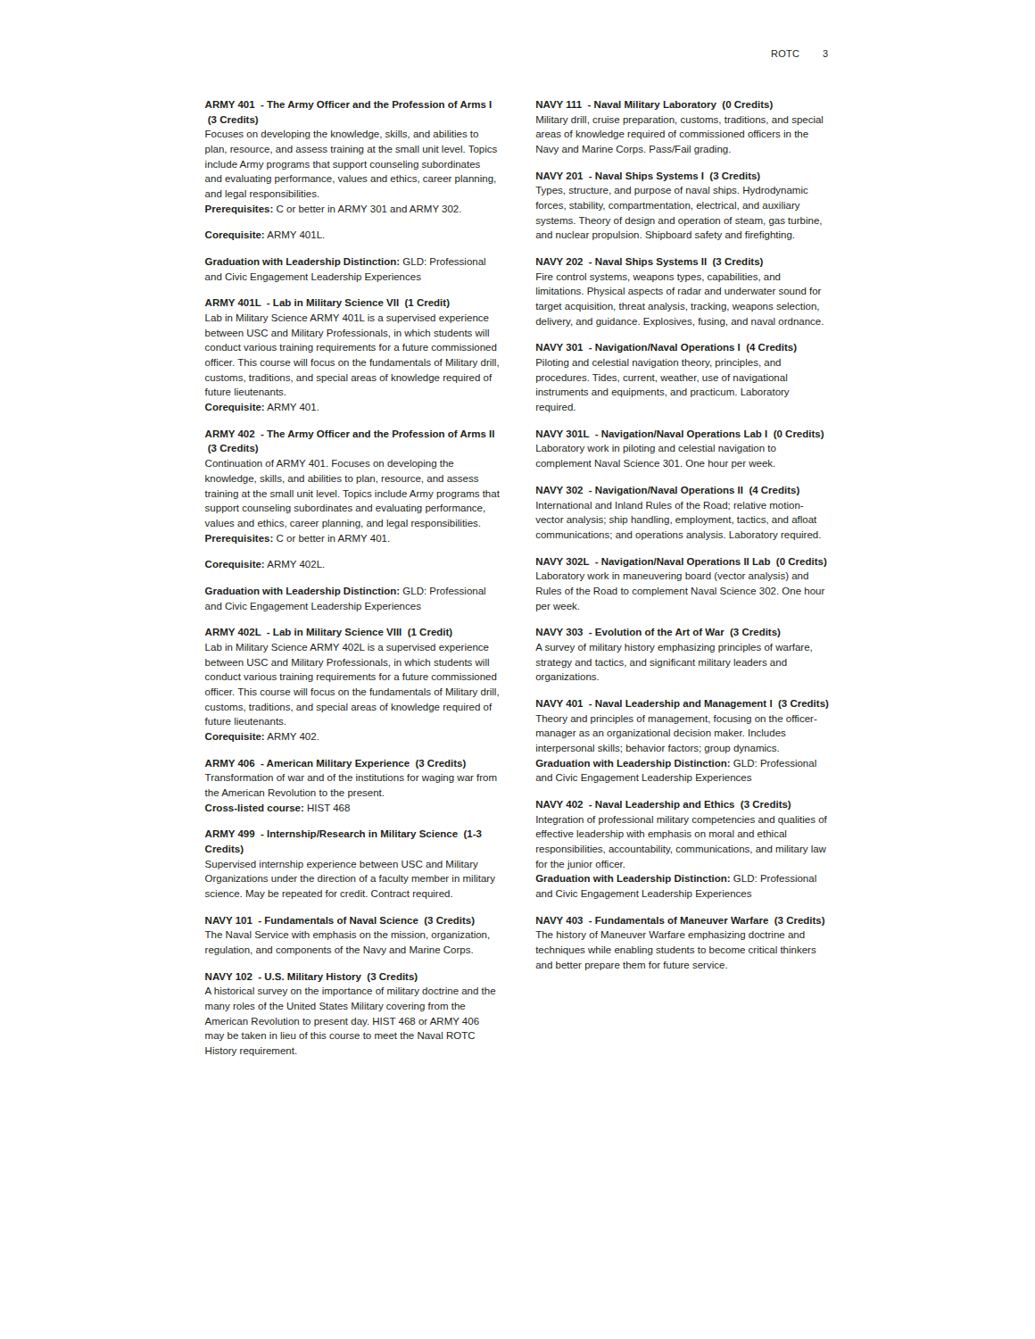ROTC3
ARMY 401 - The Army Officer and the Profession of Arms I (3 Credits)
Focuses on developing the knowledge, skills, and abilities to plan, resource, and assess training at the small unit level. Topics include Army programs that support counseling subordinates and evaluating performance, values and ethics, career planning, and legal responsibilities.
Prerequisites: C or better in ARMY 301 and ARMY 302.
Corequisite: ARMY 401L.
Graduation with Leadership Distinction: GLD: Professional and Civic Engagement Leadership Experiences
ARMY 401L - Lab in Military Science VII (1 Credit)
Lab in Military Science ARMY 401L is a supervised experience between USC and Military Professionals, in which students will conduct various training requirements for a future commissioned officer. This course will focus on the fundamentals of Military drill, customs, traditions, and special areas of knowledge required of future lieutenants.
Corequisite: ARMY 401.
ARMY 402 - The Army Officer and the Profession of Arms II (3 Credits)
Continuation of ARMY 401. Focuses on developing the knowledge, skills, and abilities to plan, resource, and assess training at the small unit level. Topics include Army programs that support counseling subordinates and evaluating performance, values and ethics, career planning, and legal responsibilities.
Prerequisites: C or better in ARMY 401.
Corequisite: ARMY 402L.
Graduation with Leadership Distinction: GLD: Professional and Civic Engagement Leadership Experiences
ARMY 402L - Lab in Military Science VIII (1 Credit)
Lab in Military Science ARMY 402L is a supervised experience between USC and Military Professionals, in which students will conduct various training requirements for a future commissioned officer. This course will focus on the fundamentals of Military drill, customs, traditions, and special areas of knowledge required of future lieutenants.
Corequisite: ARMY 402.
ARMY 406 - American Military Experience (3 Credits)
Transformation of war and of the institutions for waging war from the American Revolution to the present.
Cross-listed course: HIST 468
ARMY 499 - Internship/Research in Military Science (1-3 Credits)
Supervised internship experience between USC and Military Organizations under the direction of a faculty member in military science. May be repeated for credit. Contract required.
NAVY 101 - Fundamentals of Naval Science (3 Credits)
The Naval Service with emphasis on the mission, organization, regulation, and components of the Navy and Marine Corps.
NAVY 102 - U.S. Military History (3 Credits)
A historical survey on the importance of military doctrine and the many roles of the United States Military covering from the American Revolution to present day. HIST 468 or ARMY 406 may be taken in lieu of this course to meet the Naval ROTC History requirement.
NAVY 111 - Naval Military Laboratory (0 Credits)
Military drill, cruise preparation, customs, traditions, and special areas of knowledge required of commissioned officers in the Navy and Marine Corps. Pass/Fail grading.
NAVY 201 - Naval Ships Systems I (3 Credits)
Types, structure, and purpose of naval ships. Hydrodynamic forces, stability, compartmentation, electrical, and auxiliary systems. Theory of design and operation of steam, gas turbine, and nuclear propulsion. Shipboard safety and firefighting.
NAVY 202 - Naval Ships Systems II (3 Credits)
Fire control systems, weapons types, capabilities, and limitations. Physical aspects of radar and underwater sound for target acquisition, threat analysis, tracking, weapons selection, delivery, and guidance. Explosives, fusing, and naval ordnance.
NAVY 301 - Navigation/Naval Operations I (4 Credits)
Piloting and celestial navigation theory, principles, and procedures. Tides, current, weather, use of navigational instruments and equipments, and practicum. Laboratory required.
NAVY 301L - Navigation/Naval Operations Lab I (0 Credits)
Laboratory work in piloting and celestial navigation to complement Naval Science 301. One hour per week.
NAVY 302 - Navigation/Naval Operations II (4 Credits)
International and Inland Rules of the Road; relative motion-vector analysis; ship handling, employment, tactics, and afloat communications; and operations analysis. Laboratory required.
NAVY 302L - Navigation/Naval Operations II Lab (0 Credits)
Laboratory work in maneuvering board (vector analysis) and Rules of the Road to complement Naval Science 302. One hour per week.
NAVY 303 - Evolution of the Art of War (3 Credits)
A survey of military history emphasizing principles of warfare, strategy and tactics, and significant military leaders and organizations.
NAVY 401 - Naval Leadership and Management I (3 Credits)
Theory and principles of management, focusing on the officer-manager as an organizational decision maker. Includes interpersonal skills; behavior factors; group dynamics.
Graduation with Leadership Distinction: GLD: Professional and Civic Engagement Leadership Experiences
NAVY 402 - Naval Leadership and Ethics (3 Credits)
Integration of professional military competencies and qualities of effective leadership with emphasis on moral and ethical responsibilities, accountability, communications, and military law for the junior officer.
Graduation with Leadership Distinction: GLD: Professional and Civic Engagement Leadership Experiences
NAVY 403 - Fundamentals of Maneuver Warfare (3 Credits)
The history of Maneuver Warfare emphasizing doctrine and techniques while enabling students to become critical thinkers and better prepare them for future service.